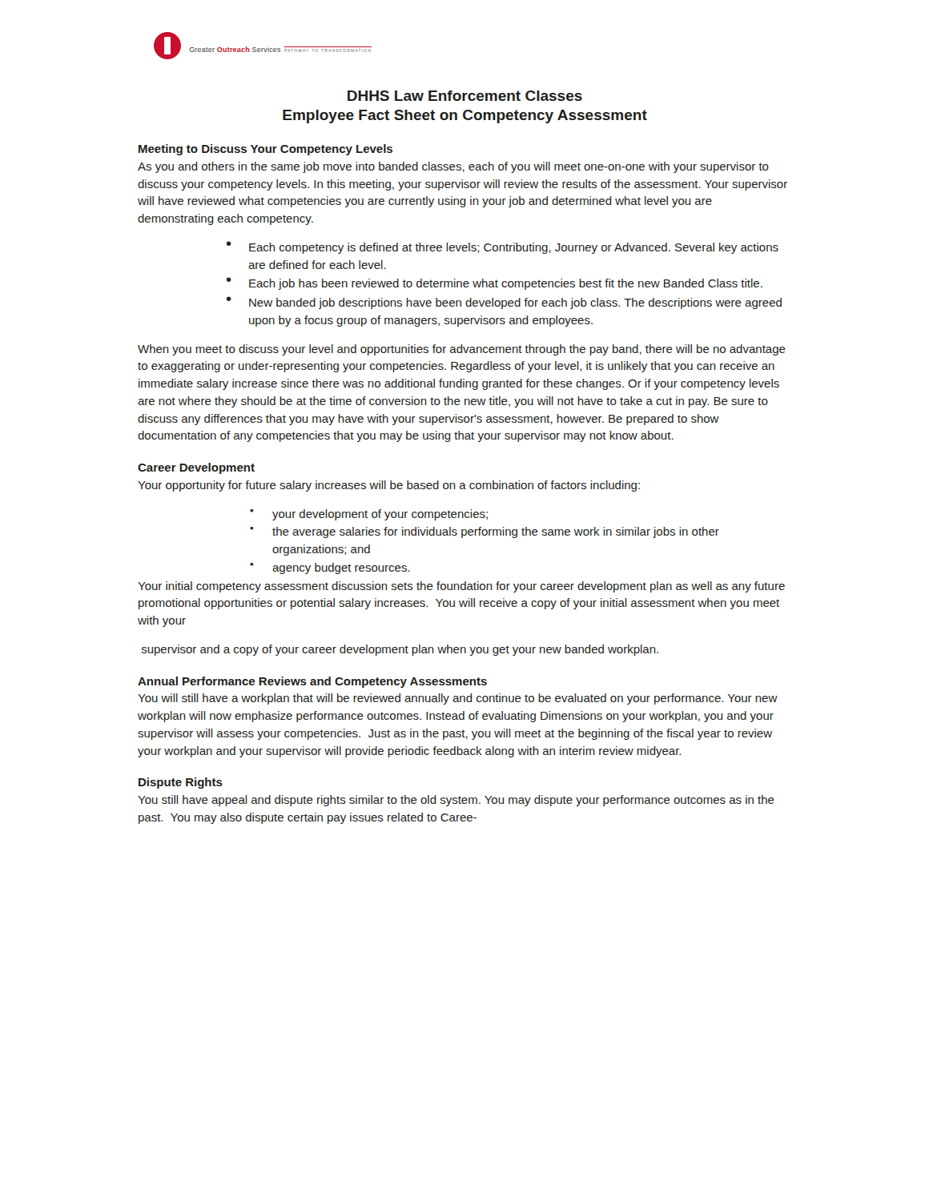Greater Outreach Services PATHWAY TO TRANSFORMATION
DHHS Law Enforcement Classes Employee Fact Sheet on Competency Assessment
Meeting to Discuss Your Competency Levels
As you and others in the same job move into banded classes, each of you will meet one-on-one with your supervisor to discuss your competency levels. In this meeting, your supervisor will review the results of the assessment. Your supervisor will have reviewed what competencies you are currently using in your job and determined what level you are demonstrating each competency.
Each competency is defined at three levels; Contributing, Journey or Advanced. Several key actions are defined for each level.
Each job has been reviewed to determine what competencies best fit the new Banded Class title.
New banded job descriptions have been developed for each job class. The descriptions were agreed upon by a focus group of managers, supervisors and employees.
When you meet to discuss your level and opportunities for advancement through the pay band, there will be no advantage to exaggerating or under-representing your competencies. Regardless of your level, it is unlikely that you can receive an immediate salary increase since there was no additional funding granted for these changes. Or if your competency levels are not where they should be at the time of conversion to the new title, you will not have to take a cut in pay. Be sure to discuss any differences that you may have with your supervisor's assessment, however. Be prepared to show documentation of any competencies that you may be using that your supervisor may not know about.
Career Development
Your opportunity for future salary increases will be based on a combination of factors including:
your development of your competencies;
the average salaries for individuals performing the same work in similar jobs in other organizations; and
agency budget resources.
Your initial competency assessment discussion sets the foundation for your career development plan as well as any future promotional opportunities or potential salary increases. You will receive a copy of your initial assessment when you meet with your
supervisor and a copy of your career development plan when you get your new banded workplan.
Annual Performance Reviews and Competency Assessments
You will still have a workplan that will be reviewed annually and continue to be evaluated on your performance. Your new workplan will now emphasize performance outcomes. Instead of evaluating Dimensions on your workplan, you and your supervisor will assess your competencies. Just as in the past, you will meet at the beginning of the fiscal year to review your workplan and your supervisor will provide periodic feedback along with an interim review midyear.
Dispute Rights
You still have appeal and dispute rights similar to the old system. You may dispute your performance outcomes as in the past. You may also dispute certain pay issues related to Caree-